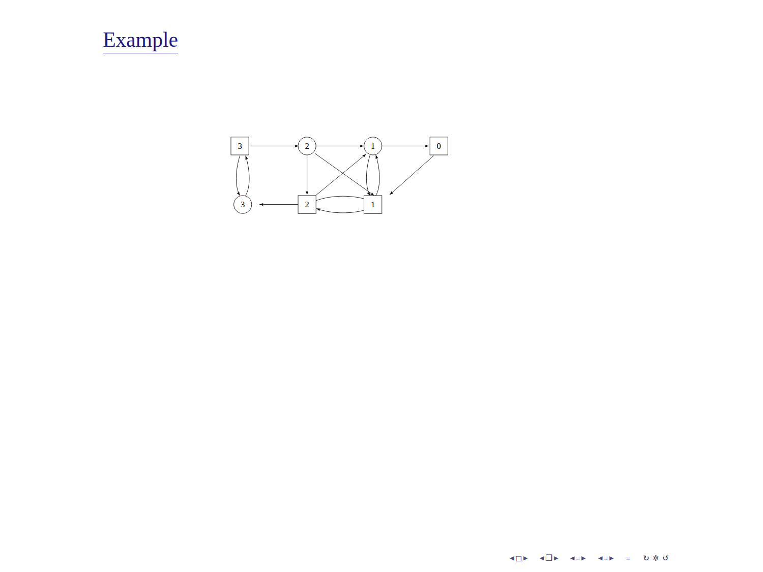Example
3 2 1 0 3 2 1
◀◻▶ ◀❐▶ ◀≡▶ ◀≡▶ ≡ ↻ ✲ ↺